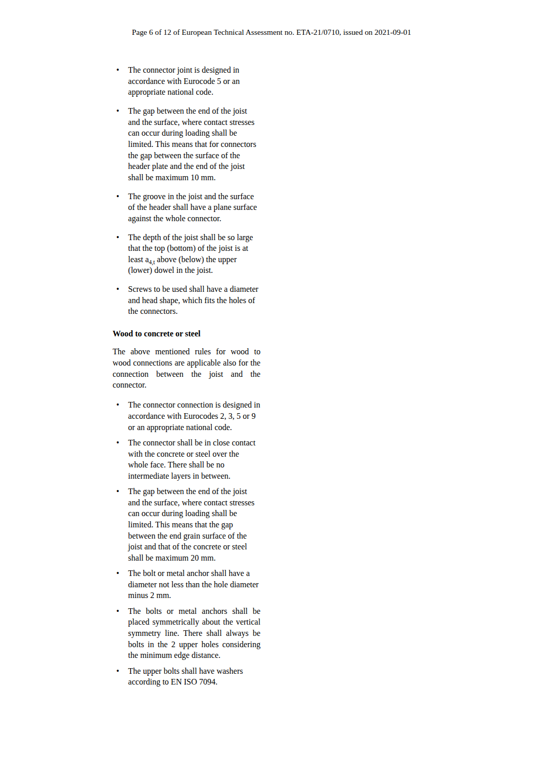Page 6 of 12 of European Technical Assessment no. ETA-21/0710, issued on 2021-09-01
The connector joint is designed in accordance with Eurocode 5 or an appropriate national code.
The gap between the end of the joist and the surface, where contact stresses can occur during loading shall be limited. This means that for connectors the gap between the surface of the header plate and the end of the joist shall be maximum 10 mm.
The groove in the joist and the surface of the header shall have a plane surface against the whole connector.
The depth of the joist shall be so large that the top (bottom) of the joist is at least a4,t above (below) the upper (lower) dowel in the joist.
Screws to be used shall have a diameter and head shape, which fits the holes of the connectors.
Wood to concrete or steel
The above mentioned rules for wood to wood connections are applicable also for the connection between the joist and the connector.
The connector connection is designed in accordance with Eurocodes 2, 3, 5 or 9 or an appropriate national code.
The connector shall be in close contact with the concrete or steel over the whole face. There shall be no intermediate layers in between.
The gap between the end of the joist and the surface, where contact stresses can occur during loading shall be limited. This means that the gap between the end grain surface of the joist and that of the concrete or steel shall be maximum 20 mm.
The bolt or metal anchor shall have a diameter not less than the hole diameter minus 2 mm.
The bolts or metal anchors shall be placed symmetrically about the vertical symmetry line. There shall always be bolts in the 2 upper holes considering the minimum edge distance.
The upper bolts shall have washers according to EN ISO 7094.